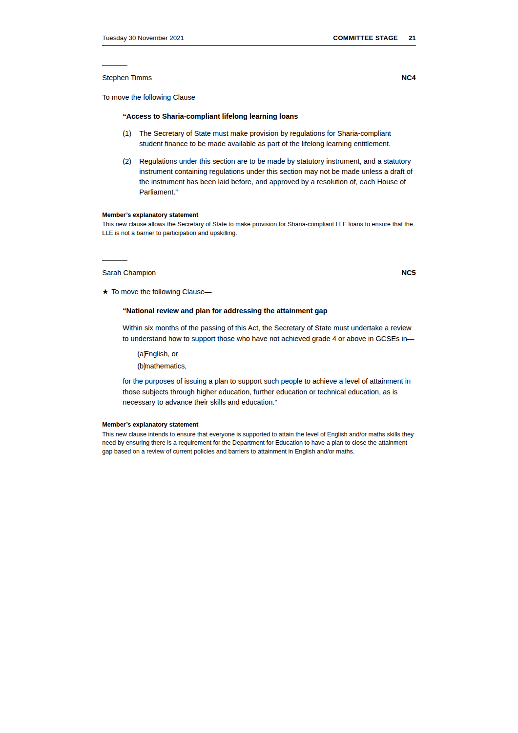Tuesday 30 November 2021
COMMITTEE STAGE 21
Stephen Timms NC4
To move the following Clause—
“Access to Sharia-compliant lifelong learning loans
(1)
The Secretary of State must make provision by regulations for Sharia-compliant student finance to be made available as part of the lifelong learning entitlement.
(2)
Regulations under this section are to be made by statutory instrument, and a statutory instrument containing regulations under this section may not be made unless a draft of the instrument has been laid before, and approved by a resolution of, each House of Parliament.”
Member’s explanatory statement
This new clause allows the Secretary of State to make provision for Sharia-compliant LLE loans to ensure that the LLE is not a barrier to participation and upskilling.
Sarah Champion NC5
★To move the following Clause—
“National review and plan for addressing the attainment gap
Within six months of the passing of this Act, the Secretary of State must undertake a review to understand how to support those who have not achieved grade 4 or above in GCSEs in—
(a)
English, or
(b)
mathematics,
for the purposes of issuing a plan to support such people to achieve a level of attainment in those subjects through higher education, further education or technical education, as is necessary to advance their skills and education.”
Member’s explanatory statement
This new clause intends to ensure that everyone is supported to attain the level of English and/or maths skills they need by ensuring there is a requirement for the Department for Education to have a plan to close the attainment gap based on a review of current policies and barriers to attainment in English and/or maths.